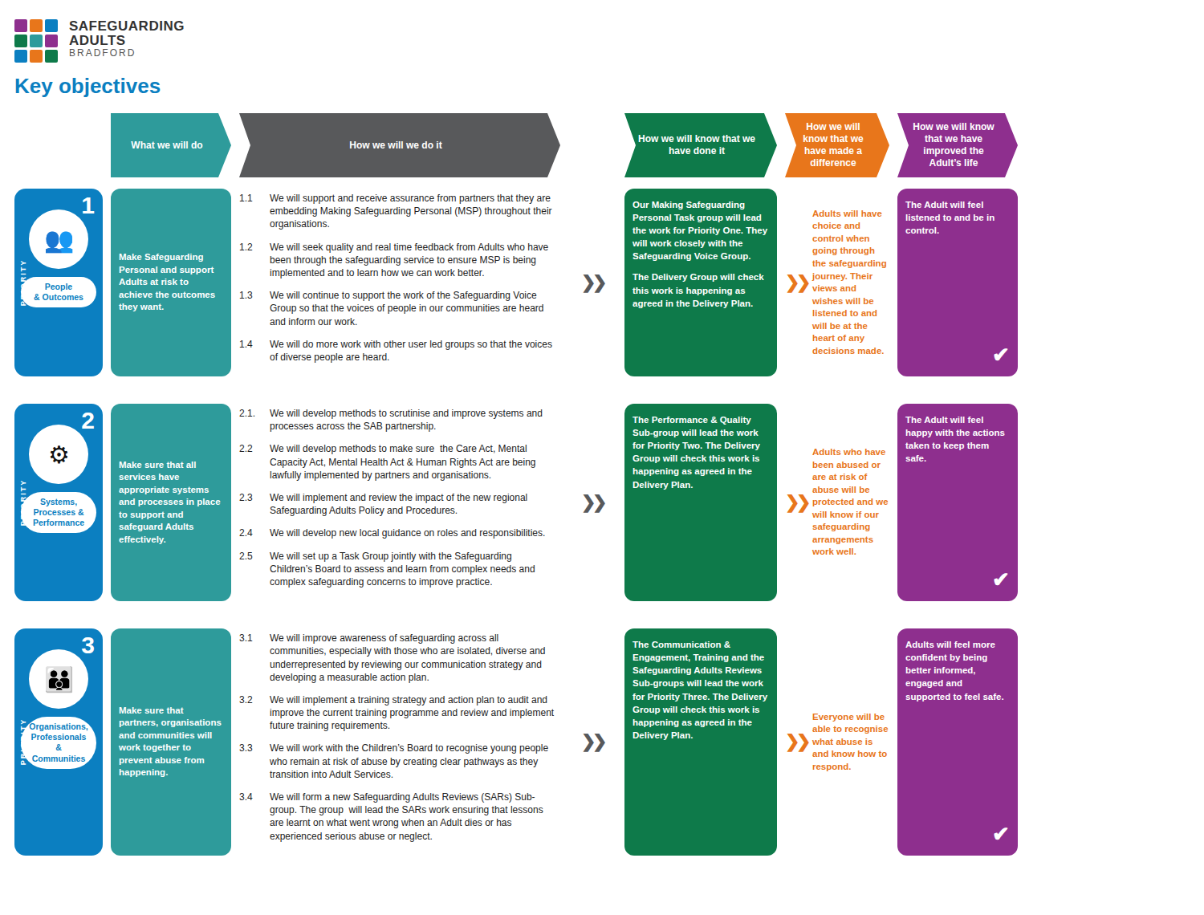SAFEGUARDING
ADULTS
BRADFORD
Key objectives
What we will do
How we will we do it
How we will know that we have done it
How we will know that we have made a difference
How we will know that we have improved the Adult’s life
PRIORITY 1
👥
People
& Outcomes
Make Safeguarding Personal and support Adults at risk to achieve the outcomes they want.
1.1 We will support and receive assurance from partners that they are embedding Making Safeguarding Personal (MSP) throughout their organisations.
1.2 We will seek quality and real time feedback from Adults who have been through the safeguarding service to ensure MSP is being implemented and to learn how we can work better.
1.3 We will continue to support the work of the Safeguarding Voice Group so that the voices of people in our communities are heard and inform our work.
1.4 We will do more work with other user led groups so that the voices of diverse people are heard.
❯❯
Our Making Safeguarding Personal Task group will lead the work for Priority One. They will work closely with the Safeguarding Voice Group.
The Delivery Group will check this work is happening as agreed in the Delivery Plan.
❯❯ Adults will have choice and control when going through the safeguarding journey. Their views and wishes will be listened to and will be at the heart of any decisions made.
The Adult will feel listened to and be in control. ✔
PRIORITY 2
⚙
Systems,
Processes &
Performance
Make sure that all services have appropriate systems and processes in place to support and safeguard Adults effectively.
2.1. We will develop methods to scrutinise and improve systems and processes across the SAB partnership.
2.2 We will develop methods to make sure the Care Act, Mental Capacity Act, Mental Health Act & Human Rights Act are being lawfully implemented by partners and organisations.
2.3 We will implement and review the impact of the new regional Safeguarding Adults Policy and Procedures.
2.4 We will develop new local guidance on roles and responsibilities.
2.5 We will set up a Task Group jointly with the Safeguarding Children’s Board to assess and learn from complex needs and complex safeguarding concerns to improve practice.
❯❯
The Performance & Quality Sub-group will lead the work for Priority Two. The Delivery Group will check this work is happening as agreed in the Delivery Plan.
❯❯ Adults who have been abused or are at risk of abuse will be protected and we will know if our safeguarding arrangements work well.
The Adult will feel happy with the actions taken to keep them safe. ✔
PRIORITY 3
👪
Organisations,
Professionals &
Communities
Make sure that partners, organisations and communities will work together to prevent abuse from happening.
3.1 We will improve awareness of safeguarding across all communities, especially with those who are isolated, diverse and underrepresented by reviewing our communication strategy and developing a measurable action plan.
3.2 We will implement a training strategy and action plan to audit and improve the current training programme and review and implement future training requirements.
3.3 We will work with the Children’s Board to recognise young people who remain at risk of abuse by creating clear pathways as they transition into Adult Services.
3.4 We will form a new Safeguarding Adults Reviews (SARs) Sub-group. The group will lead the SARs work ensuring that lessons are learnt on what went wrong when an Adult dies or has experienced serious abuse or neglect.
❯❯
The Communication & Engagement, Training and the Safeguarding Adults Reviews Sub-groups will lead the work for Priority Three. The Delivery Group will check this work is happening as agreed in the Delivery Plan.
❯❯ Everyone will be able to recognise what abuse is and know how to respond.
Adults will feel more confident by being better informed, engaged and supported to feel safe. ✔